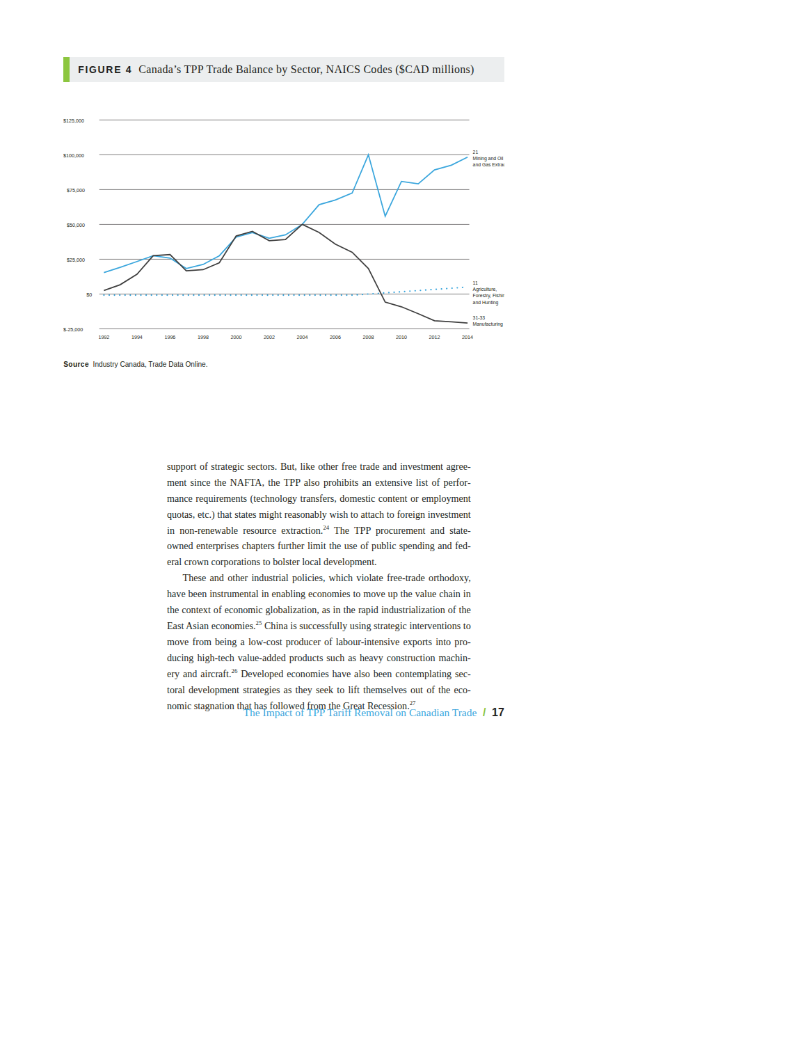Figure 4 Canada’s TPP Trade Balance by Sector, NAICS Codes ($CAD millions)
$125,000 $100,000 $75,000 $50,000 $25,000 $0 $-25,000 1992 1994 1996 1998 2000 2002 2004 2006 2008 2010 2012 2014 21 Mining and Oil and Gas Extraction 11 Agriculture, Forestry, Fishing and Hunting 31-33 Manufacturing
Source Industry Canada, Trade Data Online.
support of strategic sectors. But, like other free trade and investment agreement since the NAFTA, the TPP also prohibits an extensive list of performance requirements (technology transfers, domestic content or employment quotas, etc.) that states might reasonably wish to attach to foreign investment in non-renewable resource extraction.24 The TPP procurement and state-owned enterprises chapters further limit the use of public spending and federal crown corporations to bolster local development.
These and other industrial policies, which violate free-trade orthodoxy, have been instrumental in enabling economies to move up the value chain in the context of economic globalization, as in the rapid industrialization of the East Asian economies.25 China is successfully using strategic interventions to move from being a low-cost producer of labour-intensive exports into producing high-tech value-added products such as heavy construction machinery and aircraft.26 Developed economies have also been contemplating sectoral development strategies as they seek to lift themselves out of the economic stagnation that has followed from the Great Recession.27
The Impact of TPP Tariff Removal on Canadian Trade / 17